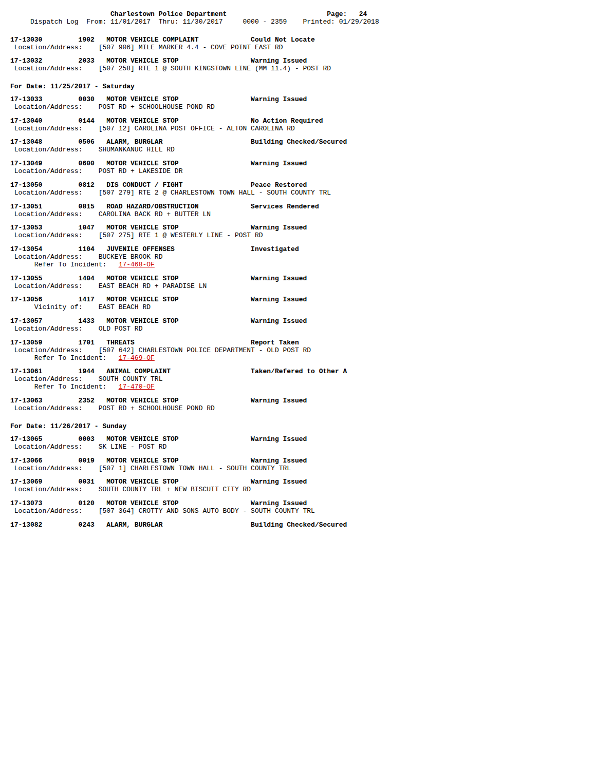Charlestown Police Department Page: 24
Dispatch Log From: 11/01/2017 Thru: 11/30/2017 0000 - 2359 Printed: 01/29/2018
17-13030 1902 MOTOR VEHICLE COMPLAINT Could Not Locate
Location/Address: [507 906] MILE MARKER 4.4 - COVE POINT EAST RD
17-13032 2033 MOTOR VEHICLE STOP Warning Issued
Location/Address: [507 258] RTE 1 @ SOUTH KINGSTOWN LINE (MM 11.4) - POST RD
For Date: 11/25/2017 - Saturday
17-13033 0030 MOTOR VEHICLE STOP Warning Issued
Location/Address: POST RD + SCHOOLHOUSE POND RD
17-13040 0144 MOTOR VEHICLE STOP No Action Required
Location/Address: [507 12] CAROLINA POST OFFICE - ALTON CAROLINA RD
17-13048 0506 ALARM, BURGLAR Building Checked/Secured
Location/Address: SHUMANKANUC HILL RD
17-13049 0600 MOTOR VEHICLE STOP Warning Issued
Location/Address: POST RD + LAKESIDE DR
17-13050 0812 DIS CONDUCT / FIGHT Peace Restored
Location/Address: [507 279] RTE 2 @ CHARLESTOWN TOWN HALL - SOUTH COUNTY TRL
17-13051 0815 ROAD HAZARD/OBSTRUCTION Services Rendered
Location/Address: CAROLINA BACK RD + BUTTER LN
17-13053 1047 MOTOR VEHICLE STOP Warning Issued
Location/Address: [507 275] RTE 1 @ WESTERLY LINE - POST RD
17-13054 1104 JUVENILE OFFENSES Investigated
Location/Address: BUCKEYE BROOK RD
Refer To Incident: 17-468-OF
17-13055 1404 MOTOR VEHICLE STOP Warning Issued
Location/Address: EAST BEACH RD + PARADISE LN
17-13056 1417 MOTOR VEHICLE STOP Warning Issued
Vicinity of: EAST BEACH RD
17-13057 1433 MOTOR VEHICLE STOP Warning Issued
Location/Address: OLD POST RD
17-13059 1701 THREATS Report Taken
Location/Address: [507 642] CHARLESTOWN POLICE DEPARTMENT - OLD POST RD
Refer To Incident: 17-469-OF
17-13061 1944 ANIMAL COMPLAINT Taken/Refered to Other A
Location/Address: SOUTH COUNTY TRL
Refer To Incident: 17-470-OF
17-13063 2352 MOTOR VEHICLE STOP Warning Issued
Location/Address: POST RD + SCHOOLHOUSE POND RD
For Date: 11/26/2017 - Sunday
17-13065 0003 MOTOR VEHICLE STOP Warning Issued
Location/Address: SK LINE - POST RD
17-13066 0019 MOTOR VEHICLE STOP Warning Issued
Location/Address: [507 1] CHARLESTOWN TOWN HALL - SOUTH COUNTY TRL
17-13069 0031 MOTOR VEHICLE STOP Warning Issued
Location/Address: SOUTH COUNTY TRL + NEW BISCUIT CITY RD
17-13073 0120 MOTOR VEHICLE STOP Warning Issued
Location/Address: [507 364] CROTTY AND SONS AUTO BODY - SOUTH COUNTY TRL
17-13082 0243 ALARM, BURGLAR Building Checked/Secured